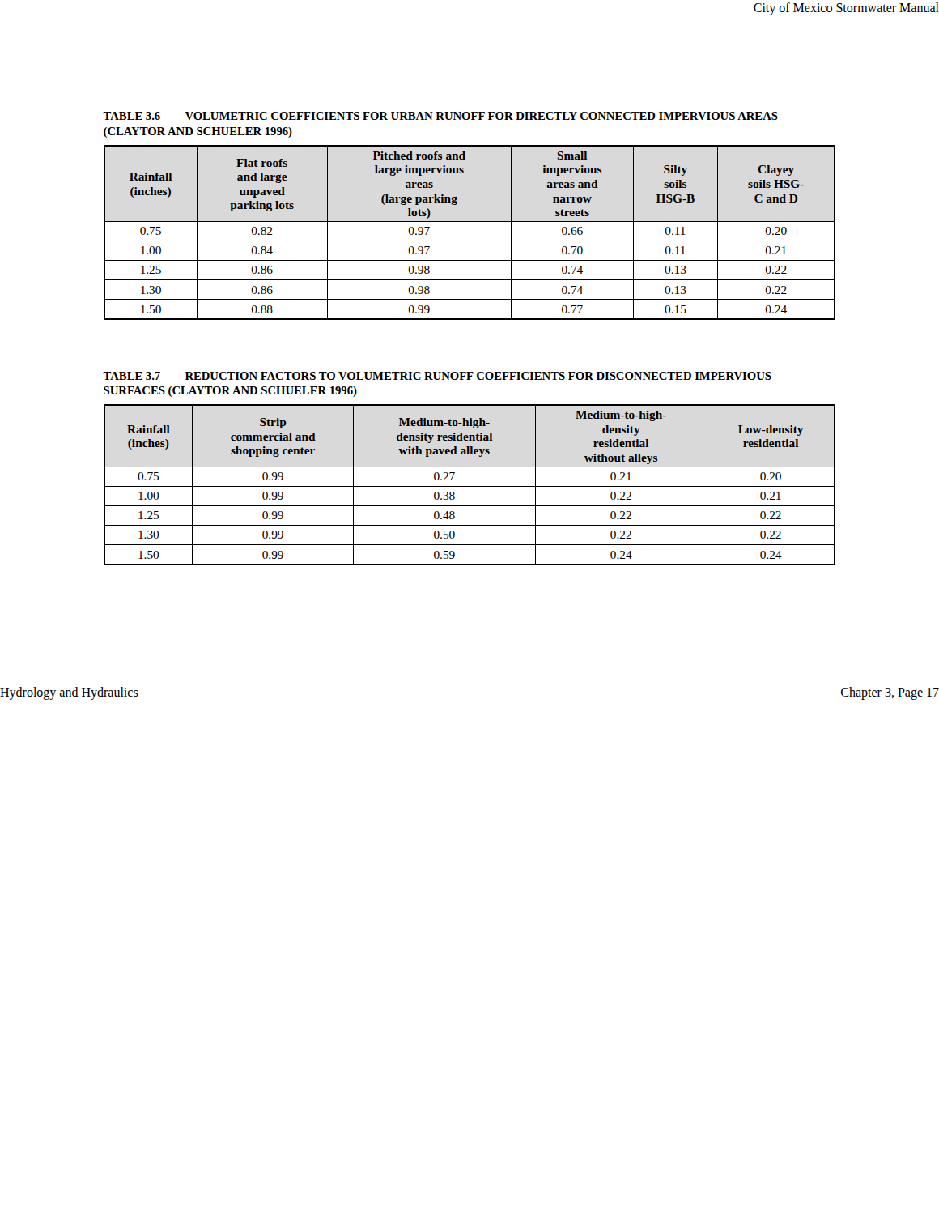City of Mexico Stormwater Manual
TABLE 3.6 VOLUMETRIC COEFFICIENTS FOR URBAN RUNOFF FOR DIRECTLY CONNECTED IMPERVIOUS AREAS (CLAYTOR AND SCHUELER 1996)
| Rainfall (inches) | Flat roofs and large unpaved parking lots | Pitched roofs and large impervious areas (large parking lots) | Small impervious areas and narrow streets | Silty soils HSG-B | Clayey soils HSG- C and D |
| --- | --- | --- | --- | --- | --- |
| 0.75 | 0.82 | 0.97 | 0.66 | 0.11 | 0.20 |
| 1.00 | 0.84 | 0.97 | 0.70 | 0.11 | 0.21 |
| 1.25 | 0.86 | 0.98 | 0.74 | 0.13 | 0.22 |
| 1.30 | 0.86 | 0.98 | 0.74 | 0.13 | 0.22 |
| 1.50 | 0.88 | 0.99 | 0.77 | 0.15 | 0.24 |
TABLE 3.7 REDUCTION FACTORS TO VOLUMETRIC RUNOFF COEFFICIENTS FOR DISCONNECTED IMPERVIOUS SURFACES (CLAYTOR AND SCHUELER 1996)
| Rainfall (inches) | Strip commercial and shopping center | Medium-to-high- density residential with paved alleys | Medium-to-high- density residential without alleys | Low-density residential |
| --- | --- | --- | --- | --- |
| 0.75 | 0.99 | 0.27 | 0.21 | 0.20 |
| 1.00 | 0.99 | 0.38 | 0.22 | 0.21 |
| 1.25 | 0.99 | 0.48 | 0.22 | 0.22 |
| 1.30 | 0.99 | 0.50 | 0.22 | 0.22 |
| 1.50 | 0.99 | 0.59 | 0.24 | 0.24 |
Hydrology and Hydraulics Chapter 3, Page 17